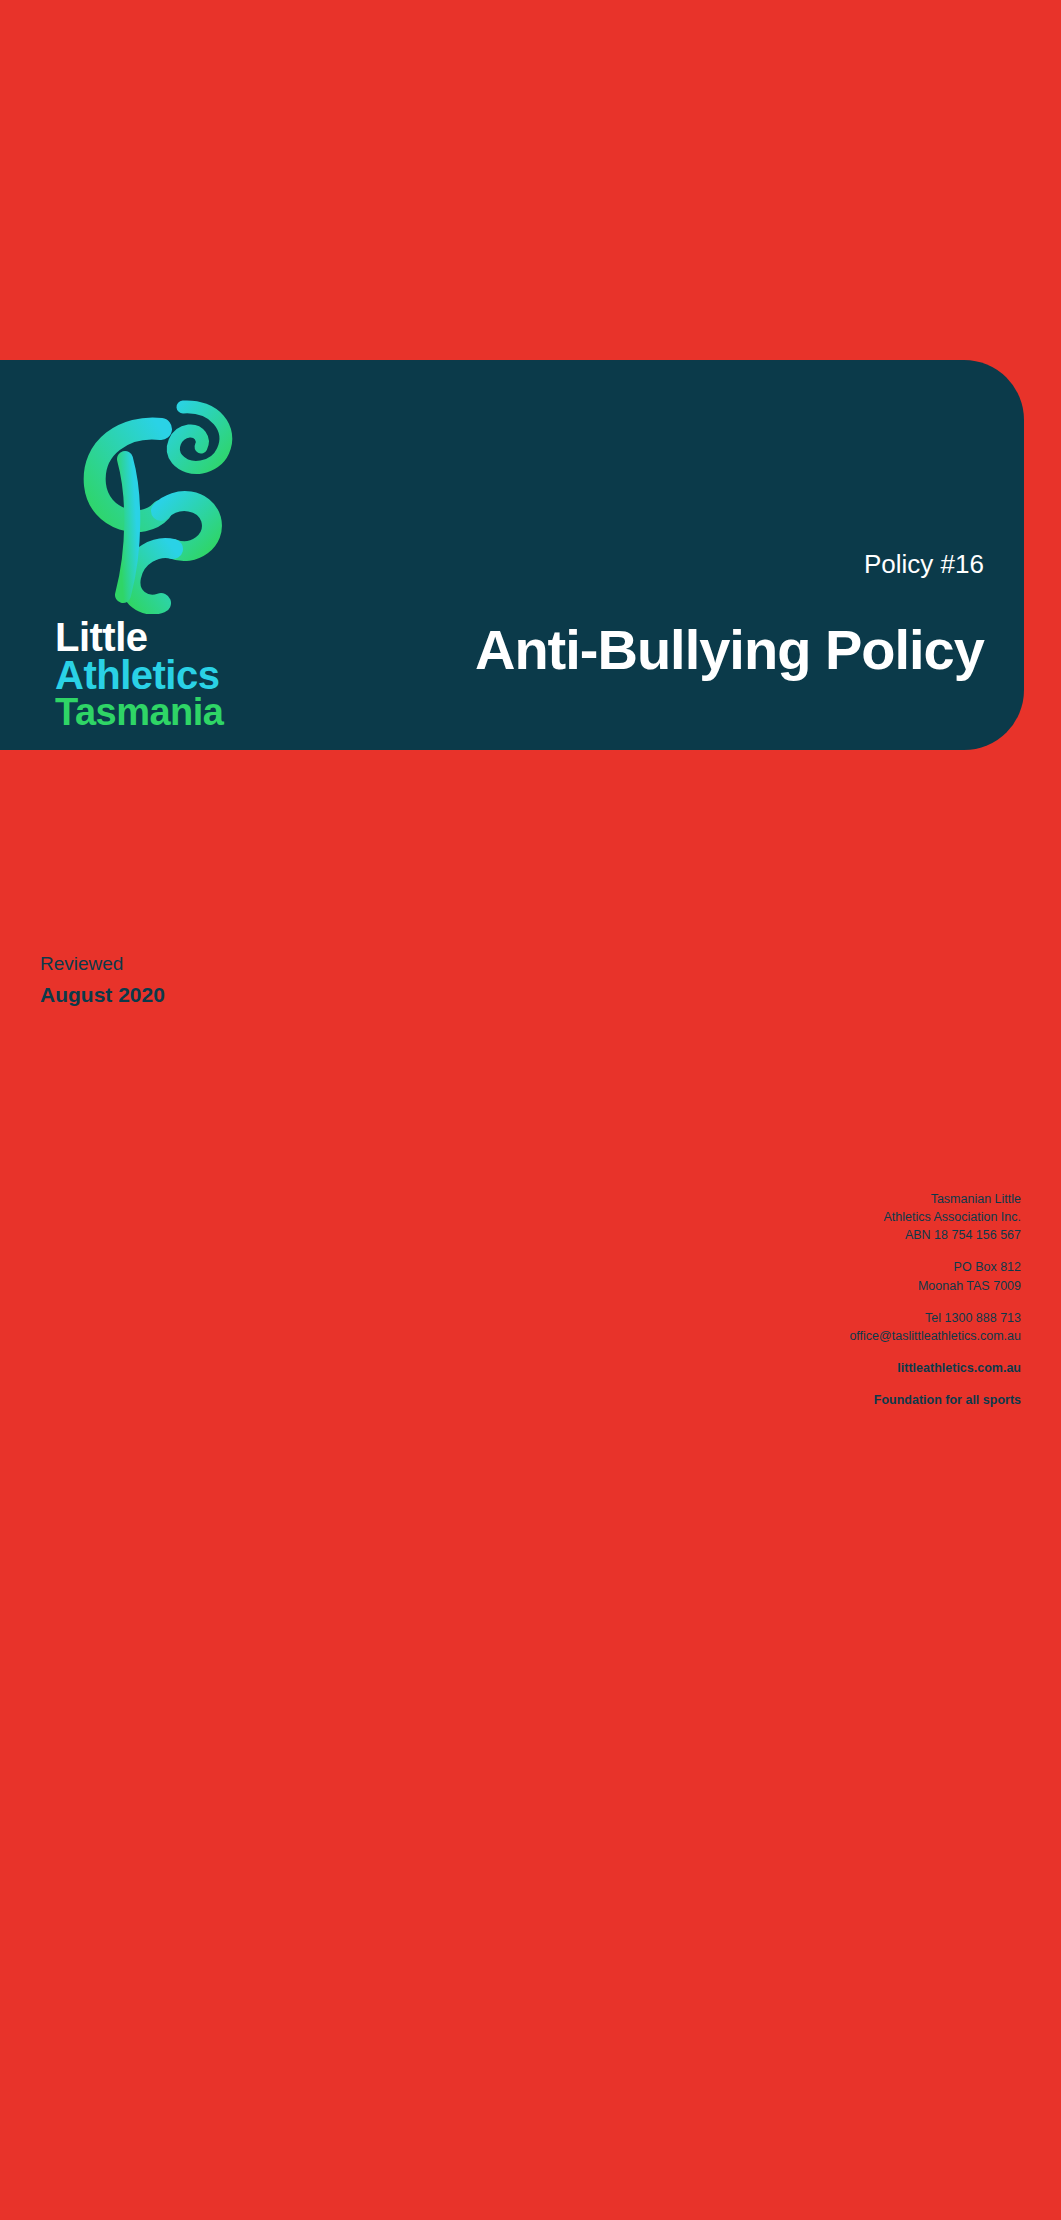Little Athletics Tasmania
Policy #16
Anti-Bullying Policy
Reviewed
August 2020
Tasmanian Little
Athletics Association Inc.
ABN 18 754 156 567
PO Box 812
Moonah TAS 7009
Tel 1300 888 713
office@taslittleathletics.com.au
littleathletics.com.au
Foundation for all sports